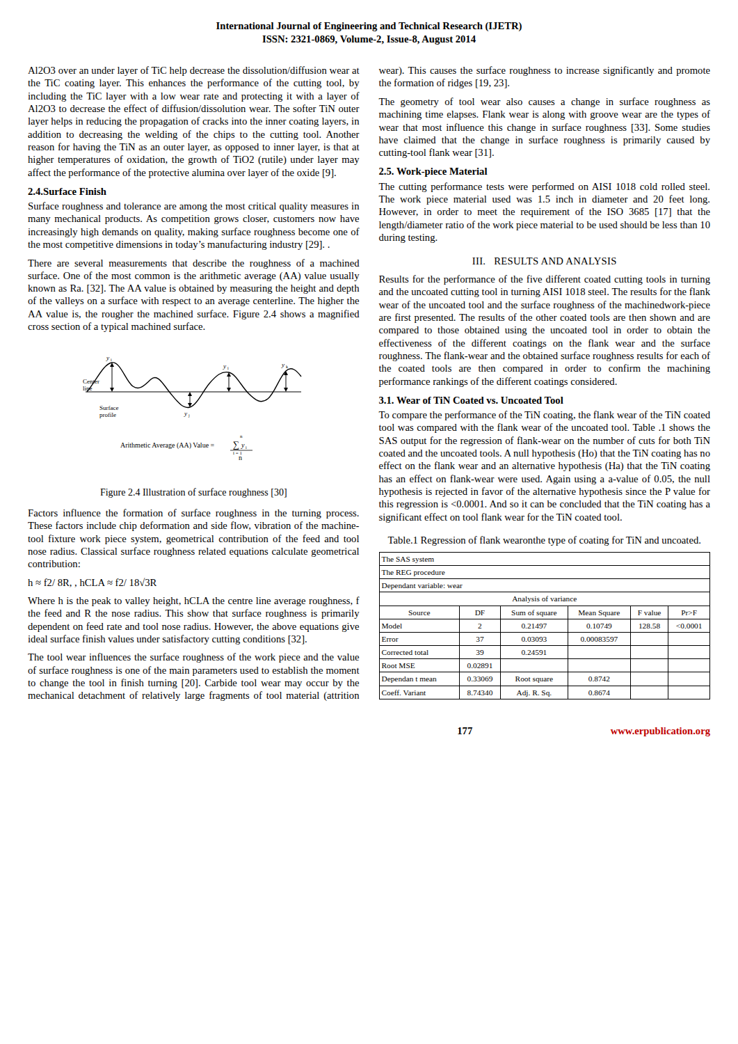International Journal of Engineering and Technical Research (IJETR) ISSN: 2321-0869, Volume-2, Issue-8, August 2014
Al2O3 over an under layer of TiC help decrease the dissolution/diffusion wear at the TiC coating layer. This enhances the performance of the cutting tool, by including the TiC layer with a low wear rate and protecting it with a layer of Al2O3 to decrease the effect of diffusion/dissolution wear. The softer TiN outer layer helps in reducing the propagation of cracks into the inner coating layers, in addition to decreasing the welding of the chips to the cutting tool. Another reason for having the TiN as an outer layer, as opposed to inner layer, is that at higher temperatures of oxidation, the growth of TiO2 (rutile) under layer may affect the performance of the protective alumina over layer of the oxide [9].
2.4.Surface Finish
Surface roughness and tolerance are among the most critical quality measures in many mechanical products. As competition grows closer, customers now have increasingly high demands on quality, making surface roughness become one of the most competitive dimensions in today’s manufacturing industry [29]. .
There are several measurements that describe the roughness of a machined surface. One of the most common is the arithmetic average (AA) value usually known as Ra. [32]. The AA value is obtained by measuring the height and depth of the valleys on a surface with respect to an average centerline. The higher the AA value is, the rougher the machined surface. Figure 2.4 shows a magnified cross section of a typical machined surface.
y i y j y i y k Center line Surface profile Arithmetic Average (AA) Value = n ∑ y i i = 1 n
Figure 2.4 Illustration of surface roughness [30]
Factors influence the formation of surface roughness in the turning process. These factors include chip deformation and side flow, vibration of the machine-tool fixture work piece system, geometrical contribution of the feed and tool nose radius. Classical surface roughness related equations calculate geometrical contribution:
h ≈ f2/ 8R, , hCLA ≈ f2/ 18√3R
Where h is the peak to valley height, hCLA the centre line average roughness, f the feed and R the nose radius. This show that surface roughness is primarily dependent on feed rate and tool nose radius. However, the above equations give ideal surface finish values under satisfactory cutting conditions [32].
The tool wear influences the surface roughness of the work piece and the value of surface roughness is one of the main parameters used to establish the moment to change the tool in finish turning [20]. Carbide tool wear may occur by the mechanical detachment of relatively large fragments of tool material (attrition wear). This causes the surface roughness to increase significantly and promote the formation of ridges [19, 23].
The geometry of tool wear also causes a change in surface roughness as machining time elapses. Flank wear is along with groove wear are the types of wear that most influence this change in surface roughness [33]. Some studies have claimed that the change in surface roughness is primarily caused by cutting-tool flank wear [31].
2.5. Work-piece Material
The cutting performance tests were performed on AISI 1018 cold rolled steel. The work piece material used was 1.5 inch in diameter and 20 feet long. However, in order to meet the requirement of the ISO 3685 [17] that the length/diameter ratio of the work piece material to be used should be less than 10 during testing.
III. RESULTS AND ANALYSIS
Results for the performance of the five different coated cutting tools in turning and the uncoated cutting tool in turning AISI 1018 steel. The results for the flank wear of the uncoated tool and the surface roughness of the machinedwork-piece are first presented. The results of the other coated tools are then shown and are compared to those obtained using the uncoated tool in order to obtain the effectiveness of the different coatings on the flank wear and the surface roughness. The flank-wear and the obtained surface roughness results for each of the coated tools are then compared in order to confirm the machining performance rankings of the different coatings considered.
3.1. Wear of TiN Coated vs. Uncoated Tool
To compare the performance of the TiN coating, the flank wear of the TiN coated tool was compared with the flank wear of the uncoated tool. Table .1 shows the SAS output for the regression of flank-wear on the number of cuts for both TiN coated and the uncoated tools. A null hypothesis (Ho) that the TiN coating has no effect on the flank wear and an alternative hypothesis (Ha) that the TiN coating has an effect on flank-wear were used. Again using a a-value of 0.05, the null hypothesis is rejected in favor of the alternative hypothesis since the P value for this regression is <0.0001. And so it can be concluded that the TiN coating has a significant effect on tool flank wear for the TiN coated tool.
Table.1 Regression of flank wearonthe type of coating for TiN and uncoated.
| The SAS system |
| The REG procedure |
| Dependant variable: wear |
| Analysis of variance |
| Source | DF | Sum of square | Mean Square | F value | Pr>F |
| Model | 2 | 0.21497 | 0.10749 | 128.58 | <0.0001 |
| Error | 37 | 0.03093 | 0.00083597 | | |
| Corrected total | 39 | 0.24591 | | | |
| Root MSE | 0.02891 | | | | |
| Dependan t mean | 0.33069 | Root square | 0.8742 | | |
| Coeff. Variant | 8.74340 | Adj. R. Sq. | 0.8674 | | |
177
www.erpublication.org